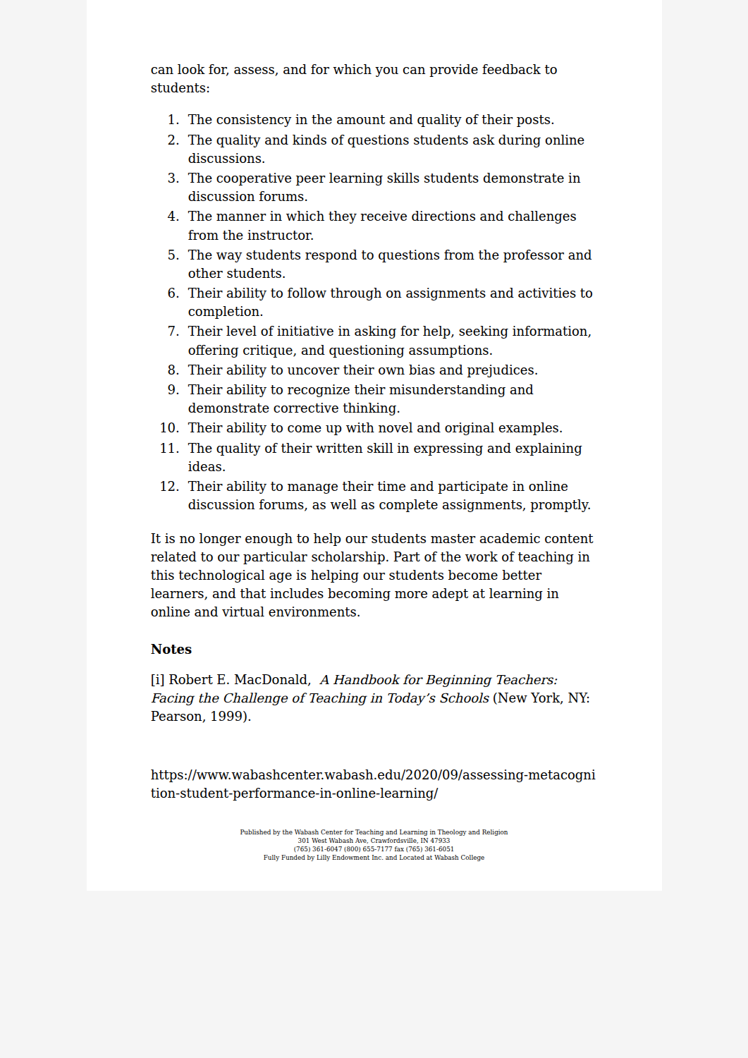can look for, assess, and for which you can provide feedback to students:
The consistency in the amount and quality of their posts.
The quality and kinds of questions students ask during online discussions.
The cooperative peer learning skills students demonstrate in discussion forums.
The manner in which they receive directions and challenges from the instructor.
The way students respond to questions from the professor and other students.
Their ability to follow through on assignments and activities to completion.
Their level of initiative in asking for help, seeking information, offering critique, and questioning assumptions.
Their ability to uncover their own bias and prejudices.
Their ability to recognize their misunderstanding and demonstrate corrective thinking.
Their ability to come up with novel and original examples.
The quality of their written skill in expressing and explaining ideas.
Their ability to manage their time and participate in online discussion forums, as well as complete assignments, promptly.
It is no longer enough to help our students master academic content related to our particular scholarship. Part of the work of teaching in this technological age is helping our students become better learners, and that includes becoming more adept at learning in online and virtual environments.
Notes
[i] Robert E. MacDonald, A Handbook for Beginning Teachers: Facing the Challenge of Teaching in Today’s Schools (New York, NY: Pearson, 1999).
https://www.wabashcenter.wabash.edu/2020/09/assessing-metacognition-student-performance-in-online-learning/
Published by the Wabash Center for Teaching and Learning in Theology and Religion
301 West Wabash Ave, Crawfordsville, IN 47933
(765) 361-6047 (800) 655-7177 fax (765) 361-6051
Fully Funded by Lilly Endowment Inc. and Located at Wabash College